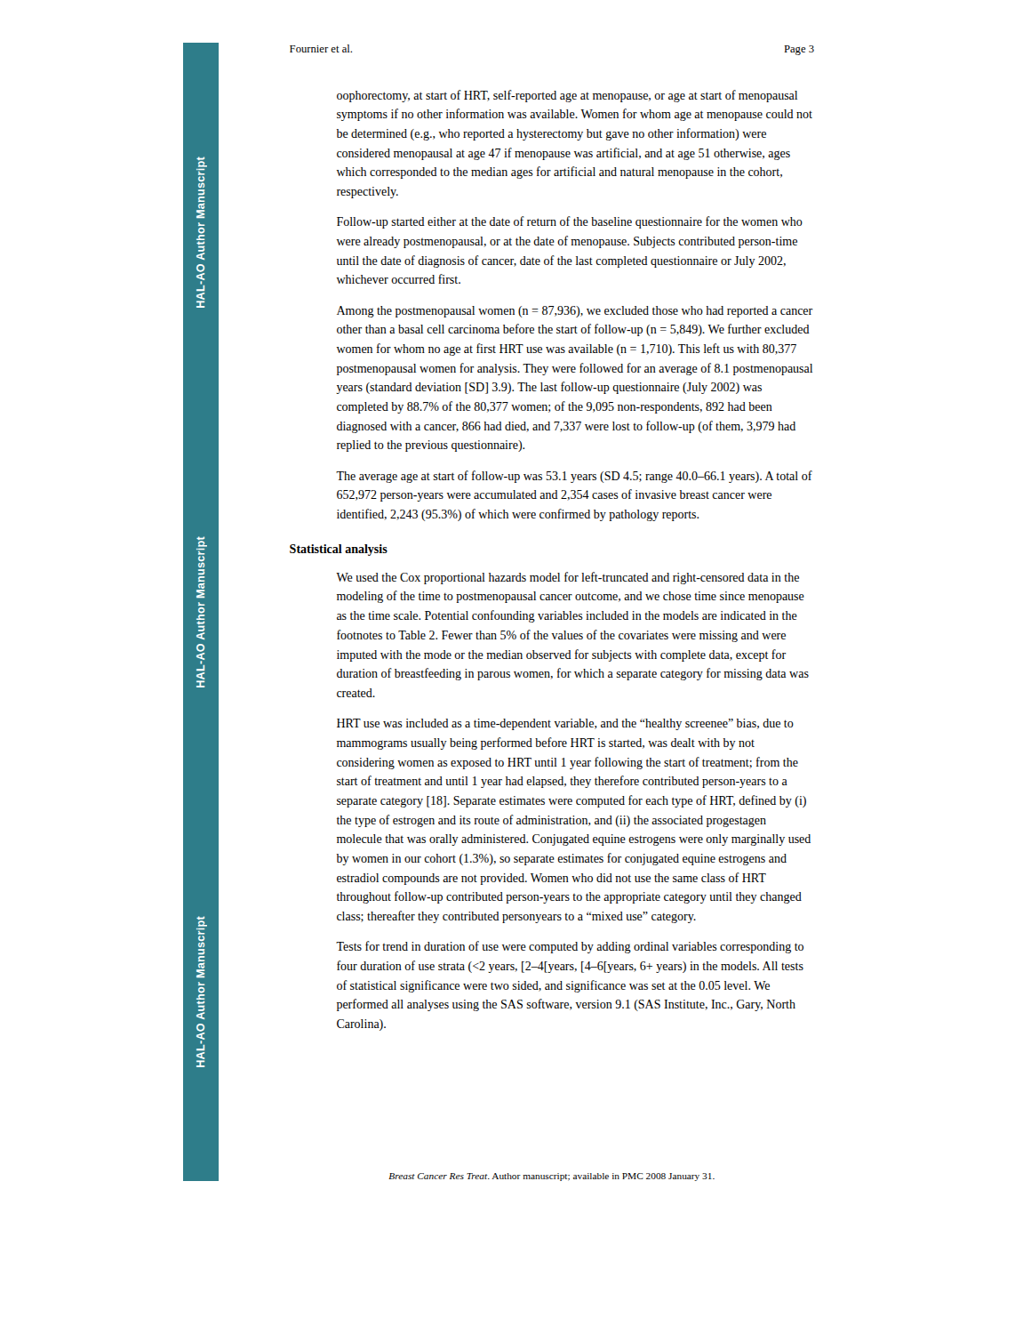HAL-AO Author Manuscript HAL-AO Author Manuscript HAL-AO Author Manuscript
Fournier et al.
Page 3
oophorectomy, at start of HRT, self-reported age at menopause, or age at start of menopausal symptoms if no other information was available. Women for whom age at menopause could not be determined (e.g., who reported a hysterectomy but gave no other information) were considered menopausal at age 47 if menopause was artificial, and at age 51 otherwise, ages which corresponded to the median ages for artificial and natural menopause in the cohort, respectively.
Follow-up started either at the date of return of the baseline questionnaire for the women who were already postmenopausal, or at the date of menopause. Subjects contributed person-time until the date of diagnosis of cancer, date of the last completed questionnaire or July 2002, whichever occurred first.
Among the postmenopausal women (n = 87,936), we excluded those who had reported a cancer other than a basal cell carcinoma before the start of follow-up (n = 5,849). We further excluded women for whom no age at first HRT use was available (n = 1,710). This left us with 80,377 postmenopausal women for analysis. They were followed for an average of 8.1 postmenopausal years (standard deviation [SD] 3.9). The last follow-up questionnaire (July 2002) was completed by 88.7% of the 80,377 women; of the 9,095 non-respondents, 892 had been diagnosed with a cancer, 866 had died, and 7,337 were lost to follow-up (of them, 3,979 had replied to the previous questionnaire).
The average age at start of follow-up was 53.1 years (SD 4.5; range 40.0–66.1 years). A total of 652,972 person-years were accumulated and 2,354 cases of invasive breast cancer were identified, 2,243 (95.3%) of which were confirmed by pathology reports.
Statistical analysis
We used the Cox proportional hazards model for left-truncated and right-censored data in the modeling of the time to postmenopausal cancer outcome, and we chose time since menopause as the time scale. Potential confounding variables included in the models are indicated in the footnotes to Table 2. Fewer than 5% of the values of the covariates were missing and were imputed with the mode or the median observed for subjects with complete data, except for duration of breastfeeding in parous women, for which a separate category for missing data was created.
HRT use was included as a time-dependent variable, and the “healthy screenee” bias, due to mammograms usually being performed before HRT is started, was dealt with by not considering women as exposed to HRT until 1 year following the start of treatment; from the start of treatment and until 1 year had elapsed, they therefore contributed person-years to a separate category [18]. Separate estimates were computed for each type of HRT, defined by (i) the type of estrogen and its route of administration, and (ii) the associated progestagen molecule that was orally administered. Conjugated equine estrogens were only marginally used by women in our cohort (1.3%), so separate estimates for conjugated equine estrogens and estradiol compounds are not provided. Women who did not use the same class of HRT throughout follow-up contributed person-years to the appropriate category until they changed class; thereafter they contributed personyears to a “mixed use” category.
Tests for trend in duration of use were computed by adding ordinal variables corresponding to four duration of use strata (<2 years, [2–4[years, [4–6[years, 6+ years) in the models. All tests of statistical significance were two sided, and significance was set at the 0.05 level. We performed all analyses using the SAS software, version 9.1 (SAS Institute, Inc., Gary, North Carolina).
Breast Cancer Res Treat. Author manuscript; available in PMC 2008 January 31.